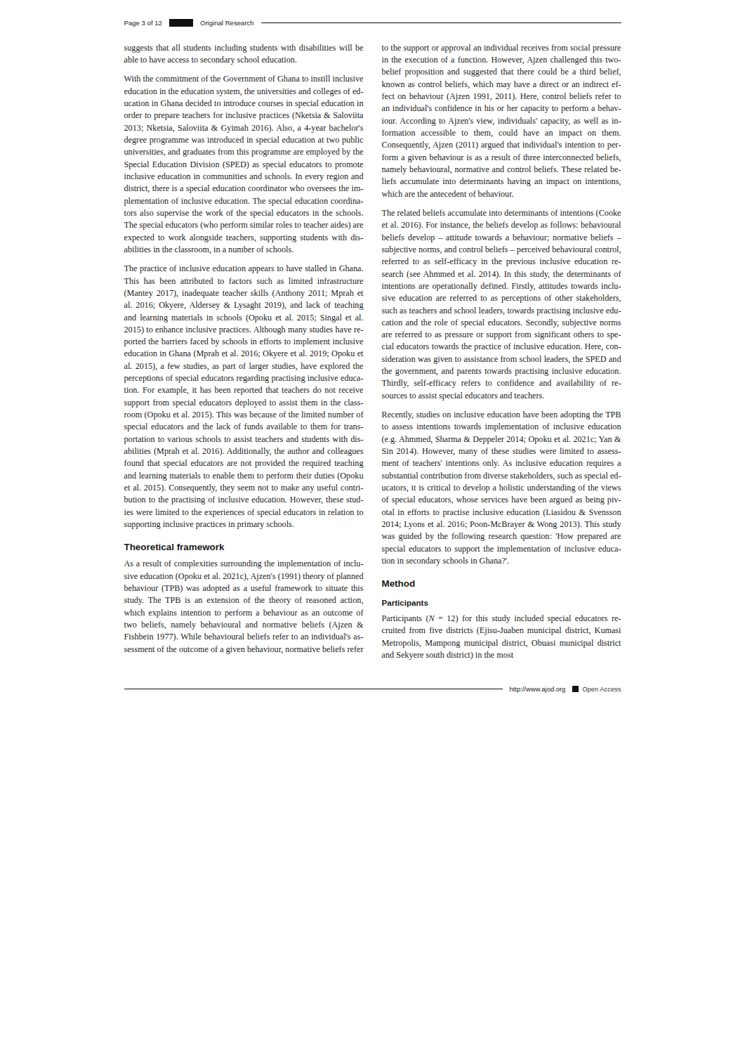Page 3 of 12 Original Research
suggests that all students including students with disabilities will be able to have access to secondary school education.
With the commitment of the Government of Ghana to instill inclusive education in the education system, the universities and colleges of education in Ghana decided to introduce courses in special education in order to prepare teachers for inclusive practices (Nketsia & Saloviita 2013; Nketsia, Saloviita & Gyimah 2016). Also, a 4-year bachelor's degree programme was introduced in special education at two public universities, and graduates from this programme are employed by the Special Education Division (SPED) as special educators to promote inclusive education in communities and schools. In every region and district, there is a special education coordinator who oversees the implementation of inclusive education. The special education coordinators also supervise the work of the special educators in the schools. The special educators (who perform similar roles to teacher aides) are expected to work alongside teachers, supporting students with disabilities in the classroom, in a number of schools.
The practice of inclusive education appears to have stalled in Ghana. This has been attributed to factors such as limited infrastructure (Mantey 2017), inadequate teacher skills (Anthony 2011; Mprah et al. 2016; Okyere, Aldersey & Lysaght 2019), and lack of teaching and learning materials in schools (Opoku et al. 2015; Singal et al. 2015) to enhance inclusive practices. Although many studies have reported the barriers faced by schools in efforts to implement inclusive education in Ghana (Mprah et al. 2016; Okyere et al. 2019; Opoku et al. 2015), a few studies, as part of larger studies, have explored the perceptions of special educators regarding practising inclusive education. For example, it has been reported that teachers do not receive support from special educators deployed to assist them in the classroom (Opoku et al. 2015). This was because of the limited number of special educators and the lack of funds available to them for transportation to various schools to assist teachers and students with disabilities (Mprah et al. 2016). Additionally, the author and colleagues found that special educators are not provided the required teaching and learning materials to enable them to perform their duties (Opoku et al. 2015). Consequently, they seem not to make any useful contribution to the practising of inclusive education. However, these studies were limited to the experiences of special educators in relation to supporting inclusive practices in primary schools.
Theoretical framework
As a result of complexities surrounding the implementation of inclusive education (Opoku et al. 2021c), Ajzen's (1991) theory of planned behaviour (TPB) was adopted as a useful framework to situate this study. The TPB is an extension of the theory of reasoned action, which explains intention to perform a behaviour as an outcome of two beliefs, namely behavioural and normative beliefs (Ajzen & Fishbein 1977). While behavioural beliefs refer to an individual's assessment of the outcome of a given behaviour, normative beliefs refer to the support or approval an individual receives from social pressure in the execution of a function. However, Ajzen challenged this two-belief proposition and suggested that there could be a third belief, known as control beliefs, which may have a direct or an indirect effect on behaviour (Ajzen 1991, 2011). Here, control beliefs refer to an individual's confidence in his or her capacity to perform a behaviour. According to Ajzen's view, individuals' capacity, as well as information accessible to them, could have an impact on them. Consequently, Ajzen (2011) argued that individual's intention to perform a given behaviour is as a result of three interconnected beliefs, namely behavioural, normative and control beliefs. These related beliefs accumulate into determinants having an impact on intentions, which are the antecedent of behaviour.
The related beliefs accumulate into determinants of intentions (Cooke et al. 2016). For instance, the beliefs develop as follows: behavioural beliefs develop – attitude towards a behaviour; normative beliefs – subjective norms, and control beliefs – perceived behavioural control, referred to as self-efficacy in the previous inclusive education research (see Ahmmed et al. 2014). In this study, the determinants of intentions are operationally defined. Firstly, attitudes towards inclusive education are referred to as perceptions of other stakeholders, such as teachers and school leaders, towards practising inclusive education and the role of special educators. Secondly, subjective norms are referred to as pressure or support from significant others to special educators towards the practice of inclusive education. Here, consideration was given to assistance from school leaders, the SPED and the government, and parents towards practising inclusive education. Thirdly, self-efficacy refers to confidence and availability of resources to assist special educators and teachers.
Recently, studies on inclusive education have been adopting the TPB to assess intentions towards implementation of inclusive education (e.g. Ahmmed, Sharma & Deppeler 2014; Opoku et al. 2021c; Yan & Sin 2014). However, many of these studies were limited to assessment of teachers' intentions only. As inclusive education requires a substantial contribution from diverse stakeholders, such as special educators, it is critical to develop a holistic understanding of the views of special educators, whose services have been argued as being pivotal in efforts to practise inclusive education (Liasidou & Svensson 2014; Lyons et al. 2016; Poon-McBrayer & Wong 2013). This study was guided by the following research question: 'How prepared are special educators to support the implementation of inclusive education in secondary schools in Ghana?'.
Method
Participants
Participants (N = 12) for this study included special educators recruited from five districts (Ejisu-Juaben municipal district, Kumasi Metropolis, Mampong municipal district, Obuasi municipal district and Sekyere south district) in the most
http://www.ajod.org Open Access